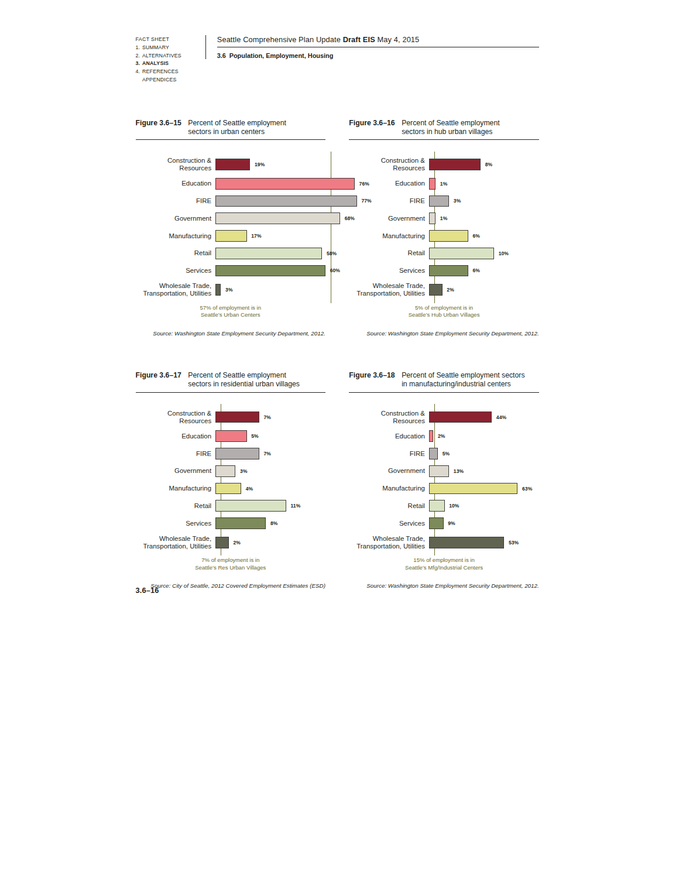Fact Sheet
1. Summary
2. Alternatives
3. Analysis
4. References
Appendices
Seattle Comprehensive Plan Update Draft EIS May 4, 2015
3.6 Population, Employment, Housing
Figure 3.6–15 Percent of Seattle employment
sectors in urban centers
Construction & Resources
19%
Education
76%
FIRE
77%
Government
68%
Manufacturing
17%
Retail
58%
Services
60%
Wholesale Trade,
Transportation, Utilities
3%
57% of employment is in
Seattle’s Urban Centers
Source: Washington State Employment Security Department, 2012.
Figure 3.6–16 Percent of Seattle employment
sectors in hub urban villages
Construction & Resources
8%
Education
1%
FIRE
3%
Government
1%
Manufacturing
6%
Retail
10%
Services
6%
Wholesale Trade,
Transportation, Utilities
2%
5% of employment is in
Seattle’s Hub Urban Villages
Source: Washington State Employment Security Department, 2012.
Figure 3.6–17 Percent of Seattle employment
sectors in residential urban villages
Construction & Resources
7%
Education
5%
FIRE
7%
Government
3%
Manufacturing
4%
Retail
11%
Services
8%
Wholesale Trade,
Transportation, Utilities
2%
7% of employment is in
Seattle’s Res Urban Villages
Source: City of Seattle, 2012 Covered Employment Estimates (ESD)
Figure 3.6–18 Percent of Seattle employment sectors
in manufacturing/industrial centers
Construction & Resources
44%
Education
2%
FIRE
5%
Government
13%
Manufacturing
63%
Retail
10%
Services
9%
Wholesale Trade,
Transportation, Utilities
53%
15% of employment is in
Seattle’s Mfg/Industrial Centers
Source: Washington State Employment Security Department, 2012.
3.6–16